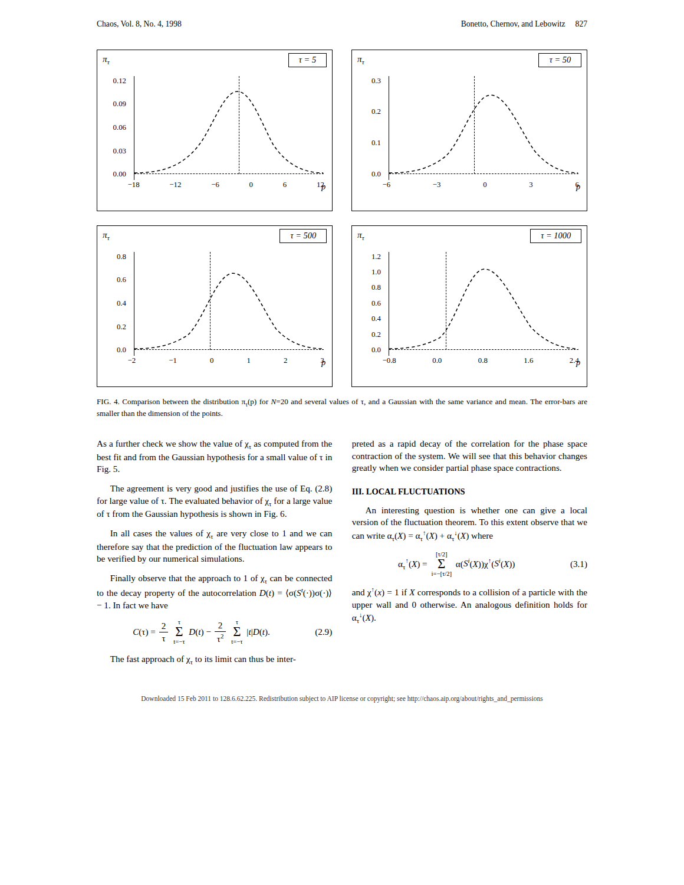Chaos, Vol. 8, No. 4, 1998
Bonetto, Chernov, and Lebowitz 827
πτ τ = 5
0.12 0.09 0.06 0.03 0.00
−18−12−60612
p
πτ τ = 50
0.3 0.2 0.1 0.0
−6−3036
p
πτ τ = 500
0.8 0.6 0.4 0.2 0.0
−2−10123
p
πτ τ = 1000
1.2 1.0 0.8 0.6 0.4 0.2 0.0
−0.80.00.81.62.4
p
FIG. 4. Comparison between the distribution πτ(p) for N=20 and several values of τ, and a Gaussian with the same variance and mean. The error-bars are smaller than the dimension of the points.
As a further check we show the value of χτ as computed from the best fit and from the Gaussian hypothesis for a small value of τ in Fig. 5.
The agreement is very good and justifies the use of Eq. (2.8) for large value of τ. The evaluated behavior of χτ for a large value of τ from the Gaussian hypothesis is shown in Fig. 6.
In all cases the values of χτ are very close to 1 and we can therefore say that the prediction of the fluctuation law appears to be verified by our numerical simulations.
Finally observe that the approach to 1 of χτ can be connected to the decay property of the autocorrelation D(t) = ⟨σ(St(·))σ(·)⟩ − 1. In fact we have
C(τ) = 2 τ τΣt=−τ D(t) − 2 τ2 τΣt=−τ |t|D(t).
(2.9)
The fast approach of χτ to its limit can thus be inter-
preted as a rapid decay of the correlation for the phase space contraction of the system. We will see that this behavior changes greatly when we consider partial phase space contractions.
III. LOCAL FLUCTUATIONS
An interesting question is whether one can give a local version of the fluctuation theorem. To this extent observe that we can write ατ(X) = ατ↑(X) + ατ↓(X) where
ατ↑(X) = [τ/2] Σi=−[τ/2] α(Si(X))χ↑(Si(X))
(3.1)
and χ↑(x) = 1 if X corresponds to a collision of a particle with the upper wall and 0 otherwise. An analogous definition holds for ατ↓(X).
Downloaded 15 Feb 2011 to 128.6.62.225. Redistribution subject to AIP license or copyright; see http://chaos.aip.org/about/rights_and_permissions